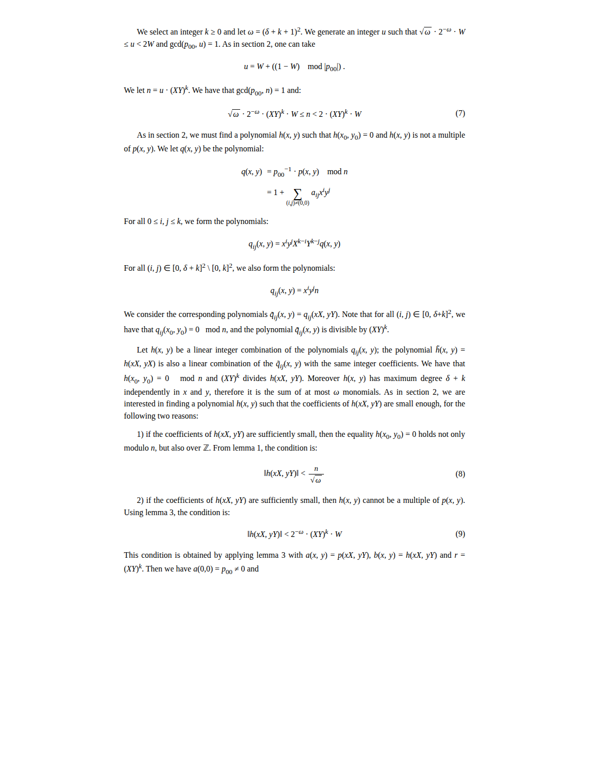We select an integer k ≥ 0 and let ω = (δ + k + 1)2. We generate an integer u such that √ω · 2−ω · W ≤ u < 2W and gcd(p00, u) = 1. As in section 2, one can take
u = W + ((1 − W) mod |p00|) .
We let n = u · (XY)k. We have that gcd(p00, n) = 1 and:
√ω · 2−ω · (XY)k · W ≤ n < 2 · (XY)k · W (7)
As in section 2, we must find a polynomial h(x, y) such that h(x0, y0) = 0 and h(x, y) is not a multiple of p(x, y). We let q(x, y) be the polynomial:
| q ( x , y ) | = p 00 −1 · p ( x , y ) mod n |
| | = 1 + ∑ ( i , j )≠(0,0) a ij x i y j |
For all 0 ≤ i, j ≤ k, we form the polynomials:
qij(x, y) = xiyjXk−iYk−jq(x, y)
For all (i, j) ∈ [0, δ + k]2 \ [0, k]2, we also form the polynomials:
qij(x, y) = xiyjn
We consider the corresponding polynomials q̃ij(x, y) = qij(xX, yY). Note that for all (i, j) ∈ [0, δ+k]2, we have that qij(x0, y0) = 0 mod n, and the polynomial q̃ij(x, y) is divisible by (XY)k.
Let h(x, y) be a linear integer combination of the polynomials qij(x, y); the polynomial h̃(x, y) = h(xX, yX) is also a linear combination of the q̃ij(x, y) with the same integer coefficients. We have that h(x0, y0) = 0 mod n and (XY)k divides h(xX, yY). Moreover h(x, y) has maximum degree δ + k independently in x and y, therefore it is the sum of at most ω monomials. As in section 2, we are interested in finding a polynomial h(x, y) such that the coefficients of h(xX, yY) are small enough, for the following two reasons:
1) if the coefficients of h(xX, yY) are sufficiently small, then the equality h(x0, y0) = 0 holds not only modulo n, but also over ℤ. From lemma 1, the condition is:
‖h(xX, yY)‖ < n√ω (8)
2) if the coefficients of h(xX, yY) are sufficiently small, then h(x, y) cannot be a multiple of p(x, y). Using lemma 3, the condition is:
‖h(xX, yY)‖ < 2−ω · (XY)k · W (9)
This condition is obtained by applying lemma 3 with a(x, y) = p(xX, yY), b(x, y) = h(xX, yY) and r = (XY)k. Then we have a(0,0) = p00 ≠ 0 and